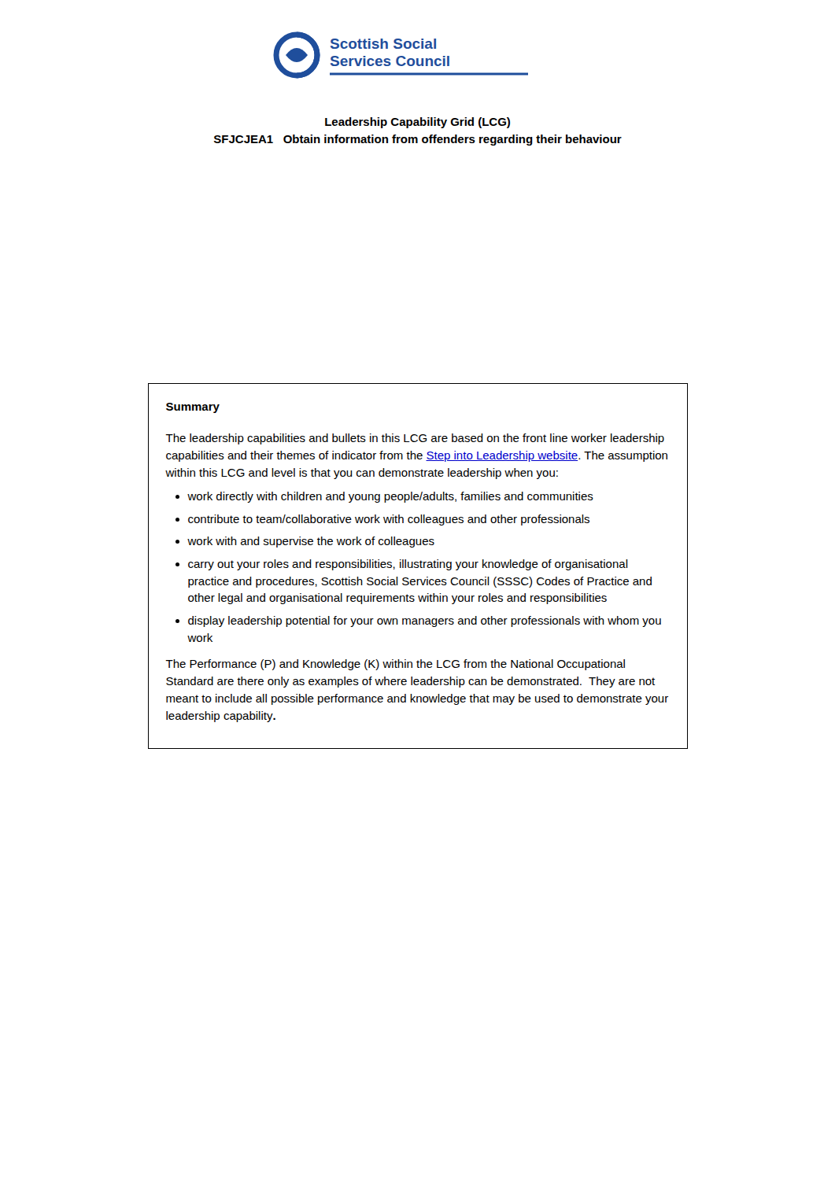Scottish Social Services Council
Leadership Capability Grid (LCG)
SFJCJEA1 Obtain information from offenders regarding their behaviour
Summary
The leadership capabilities and bullets in this LCG are based on the front line worker leadership capabilities and their themes of indicator from the Step into Leadership website. The assumption within this LCG and level is that you can demonstrate leadership when you:
work directly with children and young people/adults, families and communities
contribute to team/collaborative work with colleagues and other professionals
work with and supervise the work of colleagues
carry out your roles and responsibilities, illustrating your knowledge of organisational practice and procedures, Scottish Social Services Council (SSSC) Codes of Practice and other legal and organisational requirements within your roles and responsibilities
display leadership potential for your own managers and other professionals with whom you work
The Performance (P) and Knowledge (K) within the LCG from the National Occupational Standard are there only as examples of where leadership can be demonstrated. They are not meant to include all possible performance and knowledge that may be used to demonstrate your leadership capability.